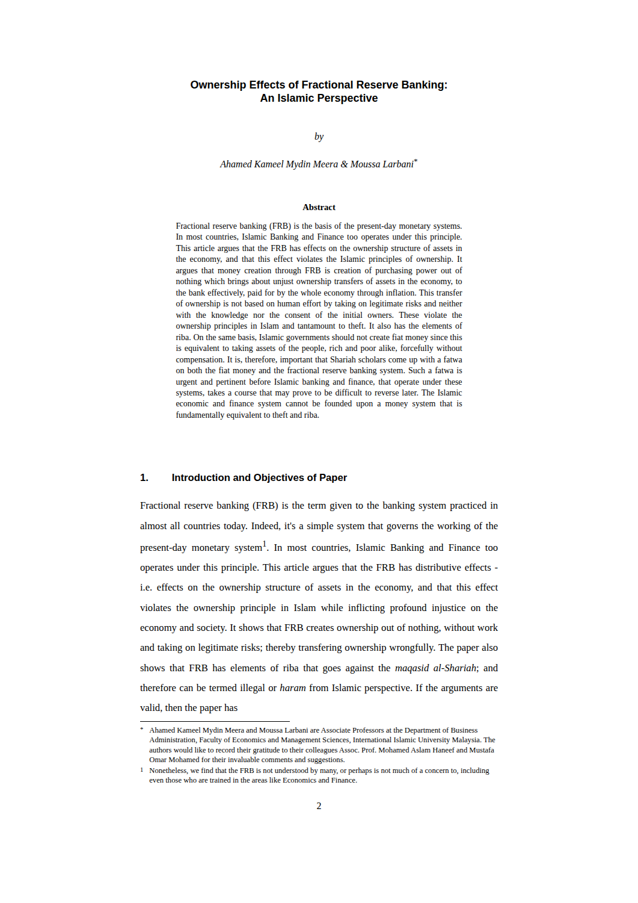Ownership Effects of Fractional Reserve Banking:
An Islamic Perspective
by
Ahamed Kameel Mydin Meera & Moussa Larbani*
Abstract
Fractional reserve banking (FRB) is the basis of the present-day monetary systems. In most countries, Islamic Banking and Finance too operates under this principle. This article argues that the FRB has effects on the ownership structure of assets in the economy, and that this effect violates the Islamic principles of ownership. It argues that money creation through FRB is creation of purchasing power out of nothing which brings about unjust ownership transfers of assets in the economy, to the bank effectively, paid for by the whole economy through inflation. This transfer of ownership is not based on human effort by taking on legitimate risks and neither with the knowledge nor the consent of the initial owners. These violate the ownership principles in Islam and tantamount to theft. It also has the elements of riba. On the same basis, Islamic governments should not create fiat money since this is equivalent to taking assets of the people, rich and poor alike, forcefully without compensation. It is, therefore, important that Shariah scholars come up with a fatwa on both the fiat money and the fractional reserve banking system. Such a fatwa is urgent and pertinent before Islamic banking and finance, that operate under these systems, takes a course that may prove to be difficult to reverse later. The Islamic economic and finance system cannot be founded upon a money system that is fundamentally equivalent to theft and riba.
1. Introduction and Objectives of Paper
Fractional reserve banking (FRB) is the term given to the banking system practiced in almost all countries today. Indeed, it's a simple system that governs the working of the present-day monetary system1. In most countries, Islamic Banking and Finance too operates under this principle. This article argues that the FRB has distributive effects - i.e. effects on the ownership structure of assets in the economy, and that this effect violates the ownership principle in Islam while inflicting profound injustice on the economy and society. It shows that FRB creates ownership out of nothing, without work and taking on legitimate risks; thereby transfering ownership wrongfully. The paper also shows that FRB has elements of riba that goes against the maqasid al-Shariah; and therefore can be termed illegal or haram from Islamic perspective. If the arguments are valid, then the paper has
*
Ahamed Kameel Mydin Meera and Moussa Larbani are Associate Professors at the Department of Business Administration, Faculty of Economics and Management Sciences, International Islamic University Malaysia. The authors would like to record their gratitude to their colleagues Assoc. Prof. Mohamed Aslam Haneef and Mustafa Omar Mohamed for their invaluable comments and suggestions.
1
Nonetheless, we find that the FRB is not understood by many, or perhaps is not much of a concern to, including even those who are trained in the areas like Economics and Finance.
2